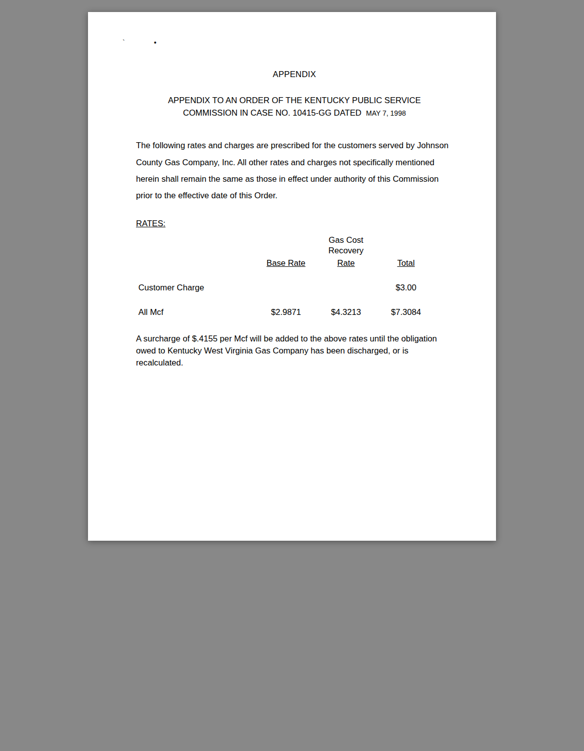` •
APPENDIX
APPENDIX TO AN ORDER OF THE KENTUCKY PUBLIC SERVICE
COMMISSION IN CASE NO. 10415-GG DATED MAY 7, 1998
The following rates and charges are prescribed for the customers served by Johnson County Gas Company, Inc. All other rates and charges not specifically mentioned herein shall remain the same as those in effect under authority of this Commission prior to the effective date of this Order.
RATES:
| | | Gas Cost Recovery | |
| | Base Rate | Rate | Total |
| Customer Charge | | | $3.00 |
| All Mcf | $2.9871 | $4.3213 | $7.3084 |
A surcharge of $.4155 per Mcf will be added to the above rates until the obligation owed to Kentucky West Virginia Gas Company has been discharged, or is recalculated.